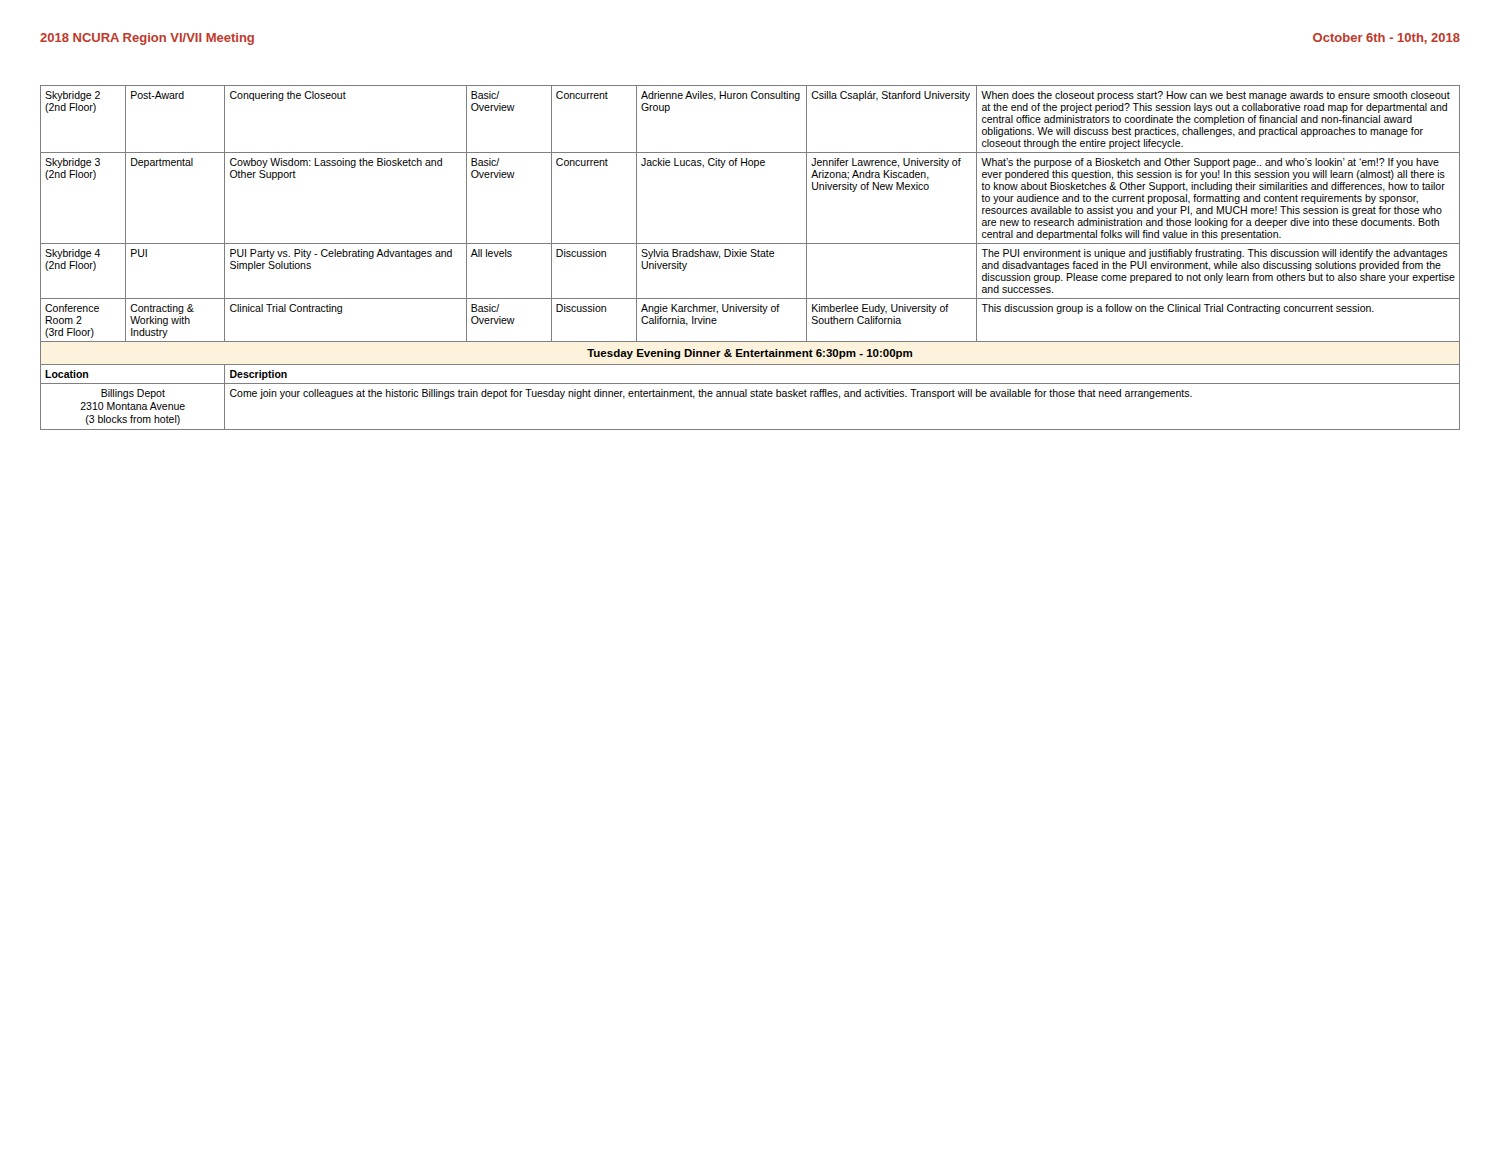2018 NCURA Region VI/VII Meeting
October 6th - 10th, 2018
| Skybridge 2 (2nd Floor) | Post-Award | Conquering the Closeout | Basic/ Overview | Concurrent | Adrienne Aviles, Huron Consulting Group | Csilla Csaplár, Stanford University | When does the closeout process start? How can we best manage awards to ensure smooth closeout at the end of the project period? This session lays out a collaborative road map for departmental and central office administrators to coordinate the completion of financial and non-financial award obligations. We will discuss best practices, challenges, and practical approaches to manage for closeout through the entire project lifecycle. |
| Skybridge 3 (2nd Floor) | Departmental | Cowboy Wisdom: Lassoing the Biosketch and Other Support | Basic/ Overview | Concurrent | Jackie Lucas, City of Hope | Jennifer Lawrence, University of Arizona; Andra Kiscaden, University of New Mexico | What’s the purpose of a Biosketch and Other Support page.. and who’s lookin’ at ‘em!? If you have ever pondered this question, this session is for you! In this session you will learn (almost) all there is to know about Biosketches & Other Support, including their similarities and differences, how to tailor to your audience and to the current proposal, formatting and content requirements by sponsor, resources available to assist you and your PI, and MUCH more! This session is great for those who are new to research administration and those looking for a deeper dive into these documents. Both central and departmental folks will find value in this presentation. |
| Skybridge 4 (2nd Floor) | PUI | PUI Party vs. Pity - Celebrating Advantages and Simpler Solutions | All levels | Discussion | Sylvia Bradshaw, Dixie State University | | The PUI environment is unique and justifiably frustrating. This discussion will identify the advantages and disadvantages faced in the PUI environment, while also discussing solutions provided from the discussion group. Please come prepared to not only learn from others but to also share your expertise and successes. |
| Conference Room 2 (3rd Floor) | Contracting & Working with Industry | Clinical Trial Contracting | Basic/ Overview | Discussion | Angie Karchmer, University of California, Irvine | Kimberlee Eudy, University of Southern California | This discussion group is a follow on the Clinical Trial Contracting concurrent session. |
| Tuesday Evening Dinner & Entertainment 6:30pm - 10:00pm |
| Location | Description |
| Billings Depot 2310 Montana Avenue (3 blocks from hotel) | Come join your colleagues at the historic Billings train depot for Tuesday night dinner, entertainment, the annual state basket raffles, and activities. Transport will be available for those that need arrangements. |